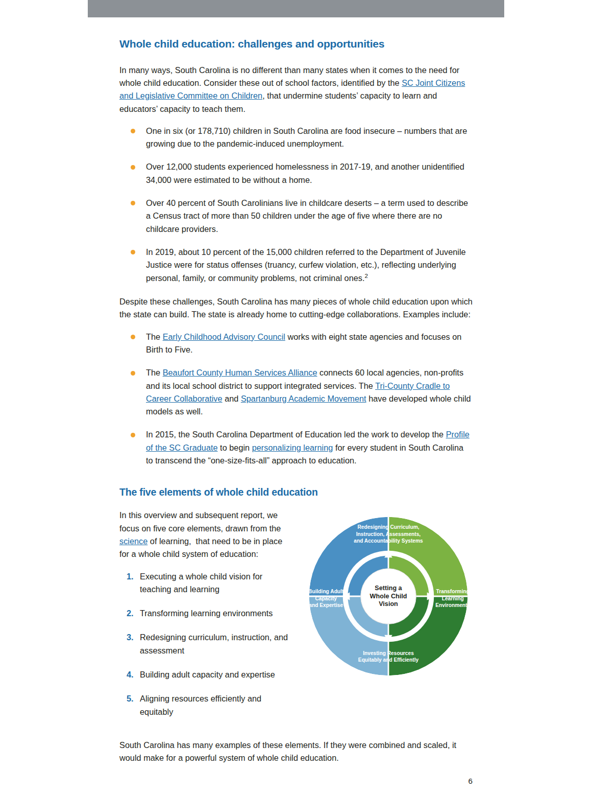Whole child education: challenges and opportunities
In many ways, South Carolina is no different than many states when it comes to the need for whole child education. Consider these out of school factors, identified by the SC Joint Citizens and Legislative Committee on Children, that undermine students’ capacity to learn and educators’ capacity to teach them.
One in six (or 178,710) children in South Carolina are food insecure – numbers that are growing due to the pandemic-induced unemployment.
Over 12,000 students experienced homelessness in 2017-19, and another unidentified 34,000 were estimated to be without a home.
Over 40 percent of South Carolinians live in childcare deserts – a term used to describe a Census tract of more than 50 children under the age of five where there are no childcare providers.
In 2019, about 10 percent of the 15,000 children referred to the Department of Juvenile Justice were for status offenses (truancy, curfew violation, etc.), reflecting underlying personal, family, or community problems, not criminal ones.2
Despite these challenges, South Carolina has many pieces of whole child education upon which the state can build. The state is already home to cutting-edge collaborations. Examples include:
The Early Childhood Advisory Council works with eight state agencies and focuses on Birth to Five.
The Beaufort County Human Services Alliance connects 60 local agencies, non-profits and its local school district to support integrated services. The Tri-County Cradle to Career Collaborative and Spartanburg Academic Movement have developed whole child models as well.
In 2015, the South Carolina Department of Education led the work to develop the Profile of the SC Graduate to begin personalizing learning for every student in South Carolina to transcend the “one-size-fits-all” approach to education.
The five elements of whole child education
In this overview and subsequent report, we focus on five core elements, drawn from the science of learning, that need to be in place for a whole child system of education:
Executing a whole child vision for teaching and learning
Transforming learning environments
Redesigning curriculum, instruction, and assessment
Building adult capacity and expertise
Aligning resources efficiently and equitably
Setting a Whole Child Vision Redesigning Curriculum, Instruction, Assessments, and Accountability Systems Transforming Learning Environments Investing Resources Equitably and Efficiently Building Adult Capacity and Expertise
South Carolina has many examples of these elements. If they were combined and scaled, it would make for a powerful system of whole child education.
6